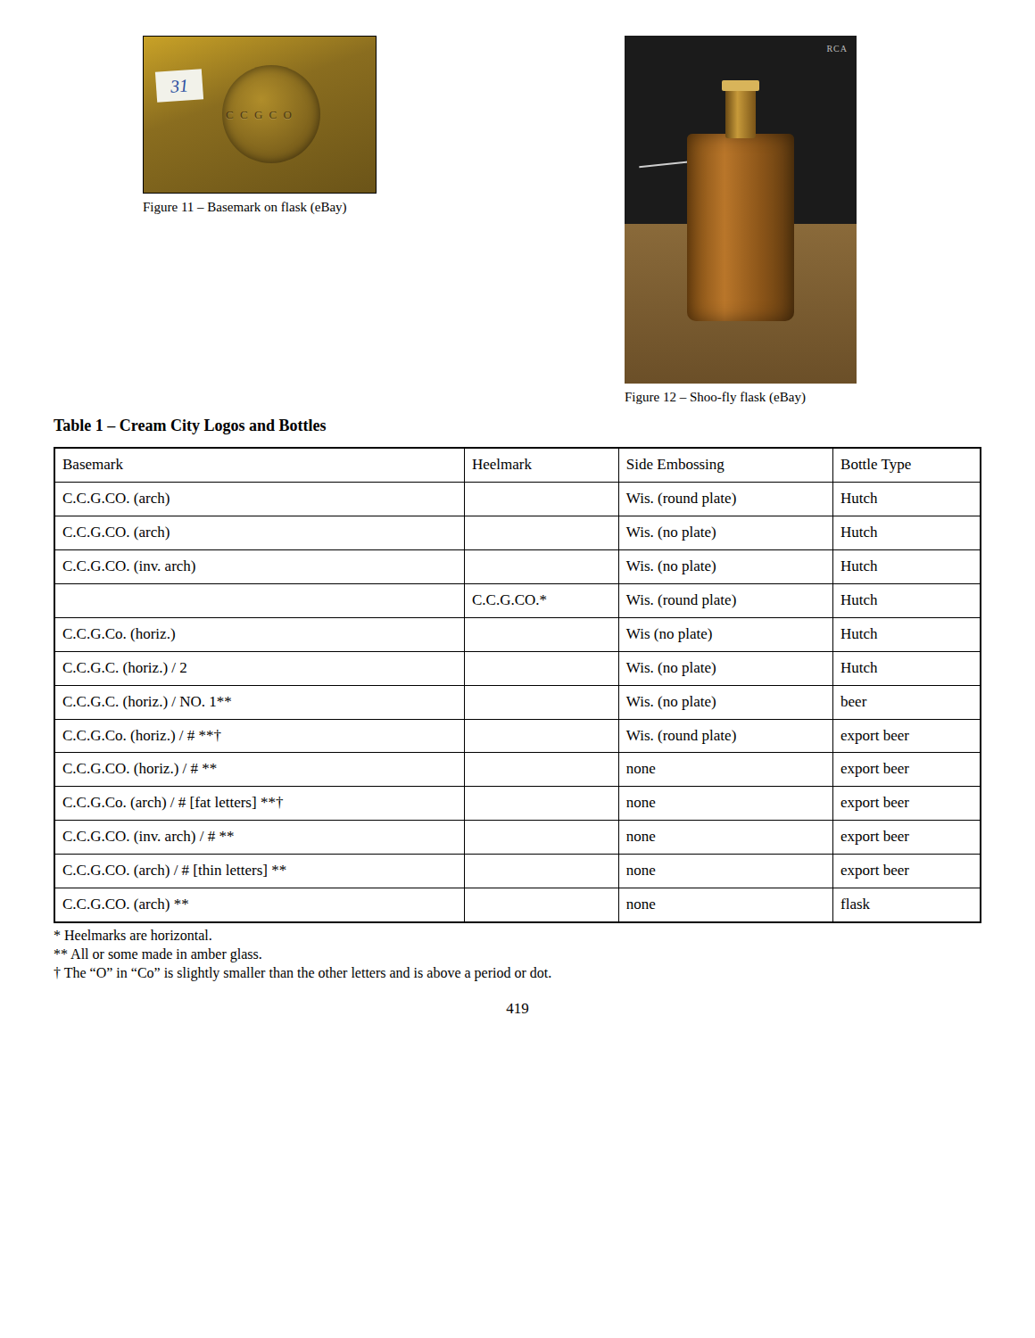C C G C O
Figure 11 – Basemark on flask (eBay)
RCA
Figure 12 – Shoo-fly flask (eBay)
Table 1 – Cream City Logos and Bottles
| Basemark | Heelmark | Side Embossing | Bottle Type |
| --- | --- | --- | --- |
| C.C.G.CO. (arch) | | Wis. (round plate) | Hutch |
| C.C.G.CO. (arch) | | Wis. (no plate) | Hutch |
| C.C.G.CO. (inv. arch) | | Wis. (no plate) | Hutch |
| | C.C.G.CO.* | Wis. (round plate) | Hutch |
| C.C.G.Co. (horiz.) | | Wis (no plate) | Hutch |
| C.C.G.C. (horiz.) / 2 | | Wis. (no plate) | Hutch |
| C.C.G.C. (horiz.) / NO. 1** | | Wis. (no plate) | beer |
| C.C.G.Co. (horiz.) / # **† | | Wis. (round plate) | export beer |
| C.C.G.CO. (horiz.) / # ** | | none | export beer |
| C.C.G.Co. (arch) / # [fat letters] **† | | none | export beer |
| C.C.G.CO. (inv. arch) / # ** | | none | export beer |
| C.C.G.CO. (arch) / # [thin letters] ** | | none | export beer |
| C.C.G.CO. (arch) ** | | none | flask |
* Heelmarks are horizontal.
** All or some made in amber glass.
† The “O” in “Co” is slightly smaller than the other letters and is above a period or dot.
419